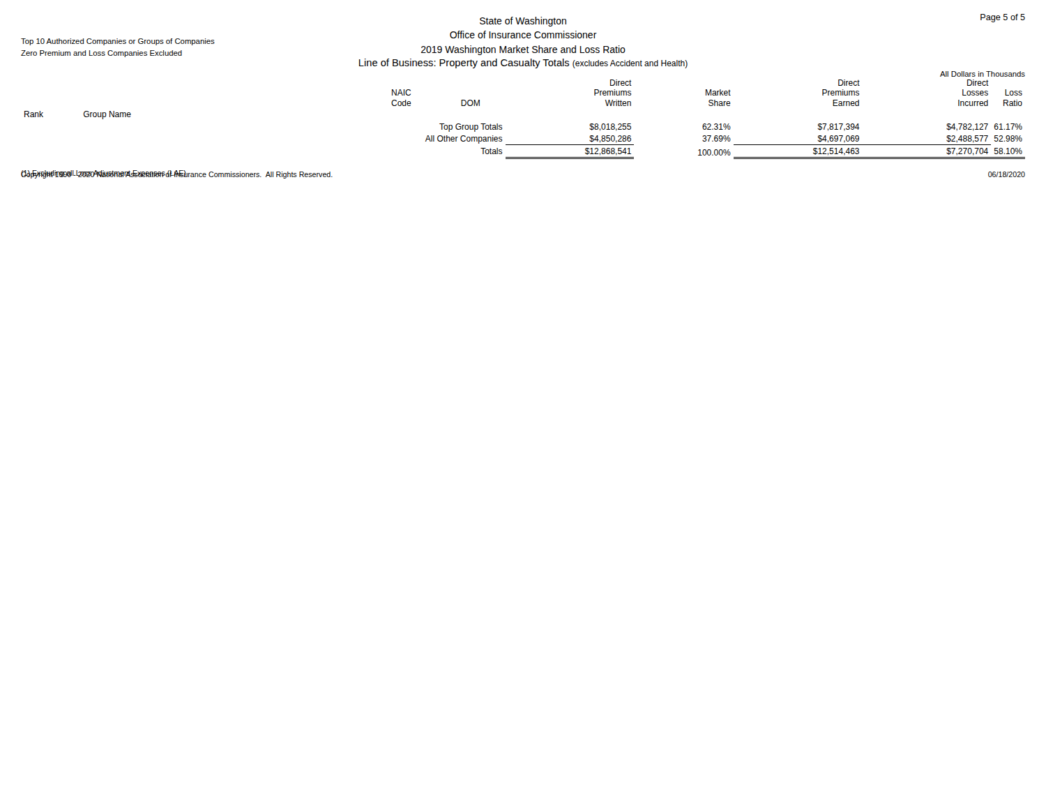Page 5 of 5
Top 10 Authorized Companies or Groups of Companies
Zero Premium and Loss Companies Excluded
State of Washington
Office of Insurance Commissioner
2019 Washington Market Share and Loss Ratio
Line of Business: Property and Casualty Totals (excludes Accident and Health)
All Dollars in Thousands
| | | NAIC Code | DOM | Direct Premiums Written | Market Share | Direct Premiums Earned | Direct Losses Incurred | Loss Ratio |
| --- | --- | --- | --- | --- | --- | --- | --- | --- |
| Rank | Group Name | | | | | | | |
| Top Group Totals | $8,018,255 | 62.31% | $7,817,394 | $4,782,127 | 61.17% |
| All Other Companies | $4,850,286 | 37.69% | $4,697,069 | $2,488,577 | 52.98% |
| Totals | $12,868,541 | 100.00% | $12,514,463 | $7,270,704 | 58.10% |
(1) Excluding all Loss Adjustment Expenses (LAE)
Copyright 1990 - 2020 National Association of Insurance Commissioners. All Rights Reserved. 06/18/2020